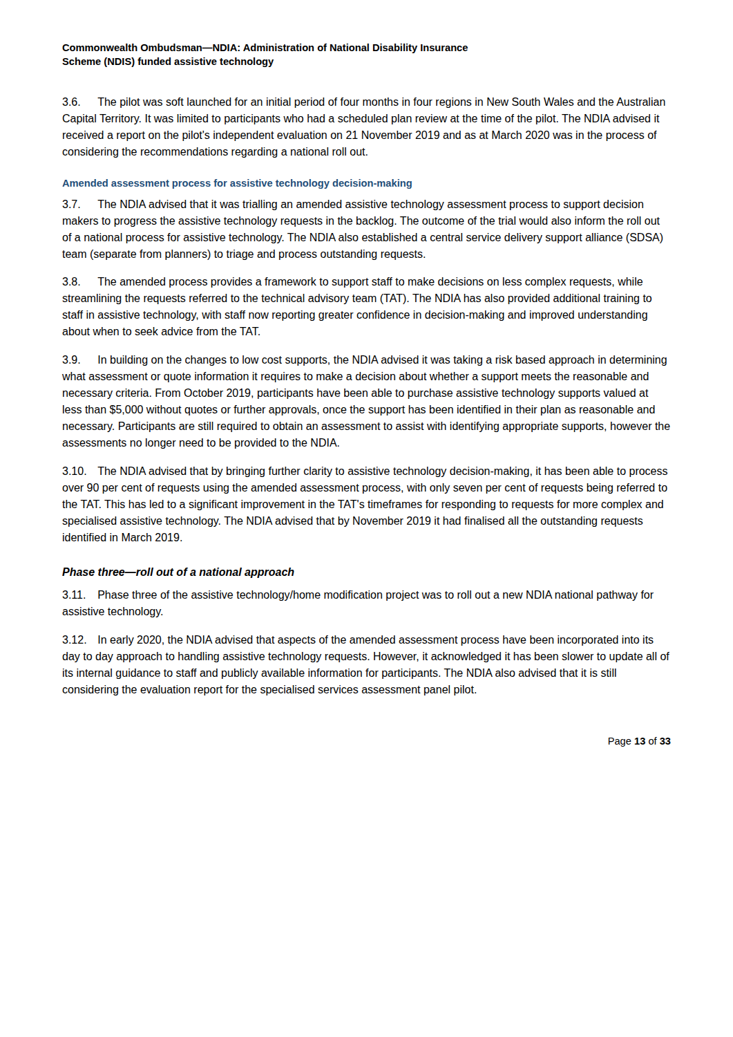Commonwealth Ombudsman—NDIA: Administration of National Disability Insurance
Scheme (NDIS) funded assistive technology
3.6. The pilot was soft launched for an initial period of four months in four regions in New South Wales and the Australian Capital Territory. It was limited to participants who had a scheduled plan review at the time of the pilot. The NDIA advised it received a report on the pilot's independent evaluation on 21 November 2019 and as at March 2020 was in the process of considering the recommendations regarding a national roll out.
Amended assessment process for assistive technology decision-making
3.7. The NDIA advised that it was trialling an amended assistive technology assessment process to support decision makers to progress the assistive technology requests in the backlog. The outcome of the trial would also inform the roll out of a national process for assistive technology. The NDIA also established a central service delivery support alliance (SDSA) team (separate from planners) to triage and process outstanding requests.
3.8. The amended process provides a framework to support staff to make decisions on less complex requests, while streamlining the requests referred to the technical advisory team (TAT). The NDIA has also provided additional training to staff in assistive technology, with staff now reporting greater confidence in decision-making and improved understanding about when to seek advice from the TAT.
3.9. In building on the changes to low cost supports, the NDIA advised it was taking a risk based approach in determining what assessment or quote information it requires to make a decision about whether a support meets the reasonable and necessary criteria. From October 2019, participants have been able to purchase assistive technology supports valued at less than $5,000 without quotes or further approvals, once the support has been identified in their plan as reasonable and necessary. Participants are still required to obtain an assessment to assist with identifying appropriate supports, however the assessments no longer need to be provided to the NDIA.
3.10. The NDIA advised that by bringing further clarity to assistive technology decision-making, it has been able to process over 90 per cent of requests using the amended assessment process, with only seven per cent of requests being referred to the TAT. This has led to a significant improvement in the TAT's timeframes for responding to requests for more complex and specialised assistive technology. The NDIA advised that by November 2019 it had finalised all the outstanding requests identified in March 2019.
Phase three—roll out of a national approach
3.11. Phase three of the assistive technology/home modification project was to roll out a new NDIA national pathway for assistive technology.
3.12. In early 2020, the NDIA advised that aspects of the amended assessment process have been incorporated into its day to day approach to handling assistive technology requests. However, it acknowledged it has been slower to update all of its internal guidance to staff and publicly available information for participants. The NDIA also advised that it is still considering the evaluation report for the specialised services assessment panel pilot.
Page 13 of 33